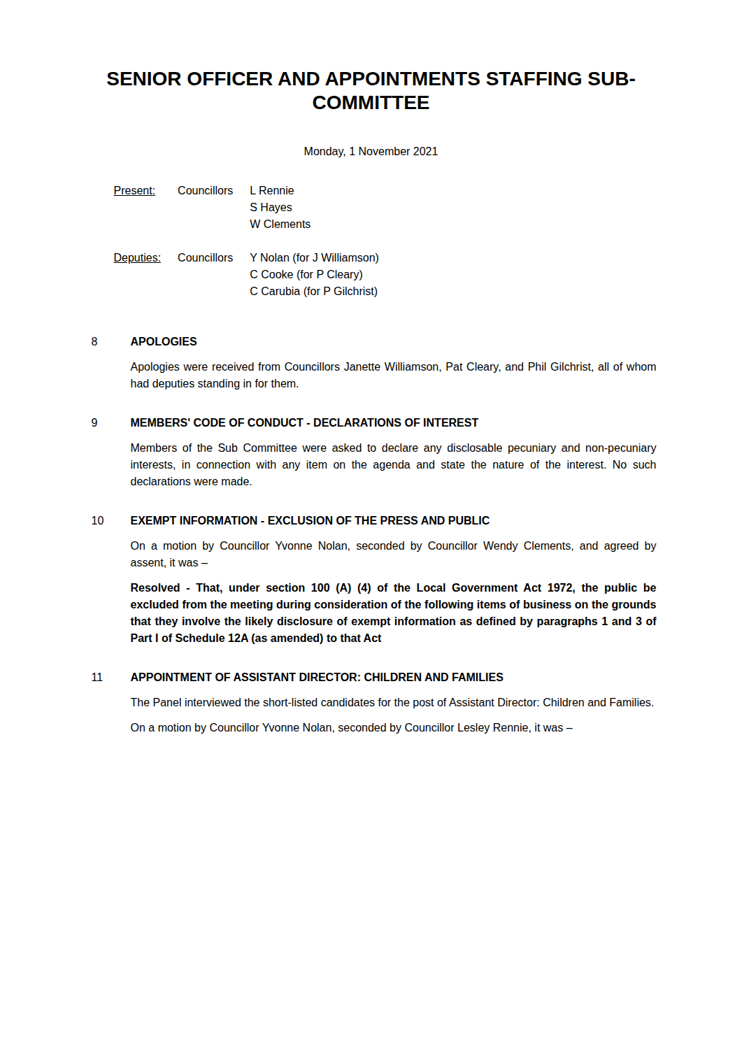SENIOR OFFICER AND APPOINTMENTS STAFFING SUB-COMMITTEE
Monday, 1 November 2021
| Present: | Councillors | L Rennie S Hayes W Clements |
| Deputies: | Councillors | Y Nolan (for J Williamson) C Cooke (for P Cleary) C Carubia (for P Gilchrist) |
8 Apologies
Apologies were received from Councillors Janette Williamson, Pat Cleary, and Phil Gilchrist, all of whom had deputies standing in for them.
9 Members' Code of Conduct - Declarations of Interest
Members of the Sub Committee were asked to declare any disclosable pecuniary and non-pecuniary interests, in connection with any item on the agenda and state the nature of the interest. No such declarations were made.
10 Exempt Information - Exclusion of the Press and Public
On a motion by Councillor Yvonne Nolan, seconded by Councillor Wendy Clements, and agreed by assent, it was –
Resolved - That, under section 100 (A) (4) of the Local Government Act 1972, the public be excluded from the meeting during consideration of the following items of business on the grounds that they involve the likely disclosure of exempt information as defined by paragraphs 1 and 3 of Part I of Schedule 12A (as amended) to that Act
11 Appointment of Assistant Director: Children and Families
The Panel interviewed the short-listed candidates for the post of Assistant Director: Children and Families.
On a motion by Councillor Yvonne Nolan, seconded by Councillor Lesley Rennie, it was –